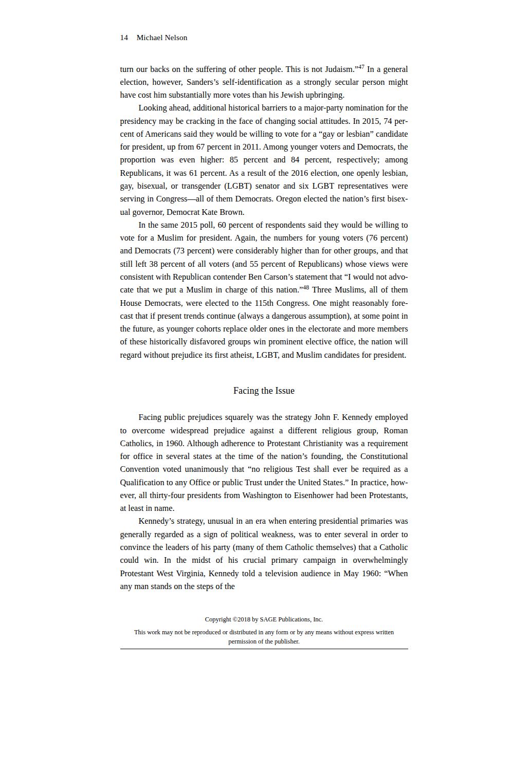14 Michael Nelson
turn our backs on the suffering of other people. This is not Judaism.”47 In a general election, however, Sanders’s self-identification as a strongly secular person might have cost him substantially more votes than his Jewish upbringing.
Looking ahead, additional historical barriers to a major-party nomination for the presidency may be cracking in the face of changing social attitudes. In 2015, 74 percent of Americans said they would be willing to vote for a “gay or lesbian” candidate for president, up from 67 percent in 2011. Among younger voters and Democrats, the proportion was even higher: 85 percent and 84 percent, respectively; among Republicans, it was 61 percent. As a result of the 2016 election, one openly lesbian, gay, bisexual, or transgender (LGBT) senator and six LGBT representatives were serving in Congress—all of them Democrats. Oregon elected the nation’s first bisexual governor, Democrat Kate Brown.
In the same 2015 poll, 60 percent of respondents said they would be willing to vote for a Muslim for president. Again, the numbers for young voters (76 percent) and Democrats (73 percent) were considerably higher than for other groups, and that still left 38 percent of all voters (and 55 percent of Republicans) whose views were consistent with Republican contender Ben Carson’s statement that “I would not advocate that we put a Muslim in charge of this nation.”48 Three Muslims, all of them House Democrats, were elected to the 115th Congress. One might reasonably forecast that if present trends continue (always a dangerous assumption), at some point in the future, as younger cohorts replace older ones in the electorate and more members of these historically disfavored groups win prominent elective office, the nation will regard without prejudice its first atheist, LGBT, and Muslim candidates for president.
Facing the Issue
Facing public prejudices squarely was the strategy John F. Kennedy employed to overcome widespread prejudice against a different religious group, Roman Catholics, in 1960. Although adherence to Protestant Christianity was a requirement for office in several states at the time of the nation’s founding, the Constitutional Convention voted unanimously that “no religious Test shall ever be required as a Qualification to any Office or public Trust under the United States.” In practice, however, all thirty-four presidents from Washington to Eisenhower had been Protestants, at least in name.
Kennedy’s strategy, unusual in an era when entering presidential primaries was generally regarded as a sign of political weakness, was to enter several in order to convince the leaders of his party (many of them Catholic themselves) that a Catholic could win. In the midst of his crucial primary campaign in overwhelmingly Protestant West Virginia, Kennedy told a television audience in May 1960: “When any man stands on the steps of the
Copyright ©2018 by SAGE Publications, Inc.
This work may not be reproduced or distributed in any form or by any means without express written permission of the publisher.